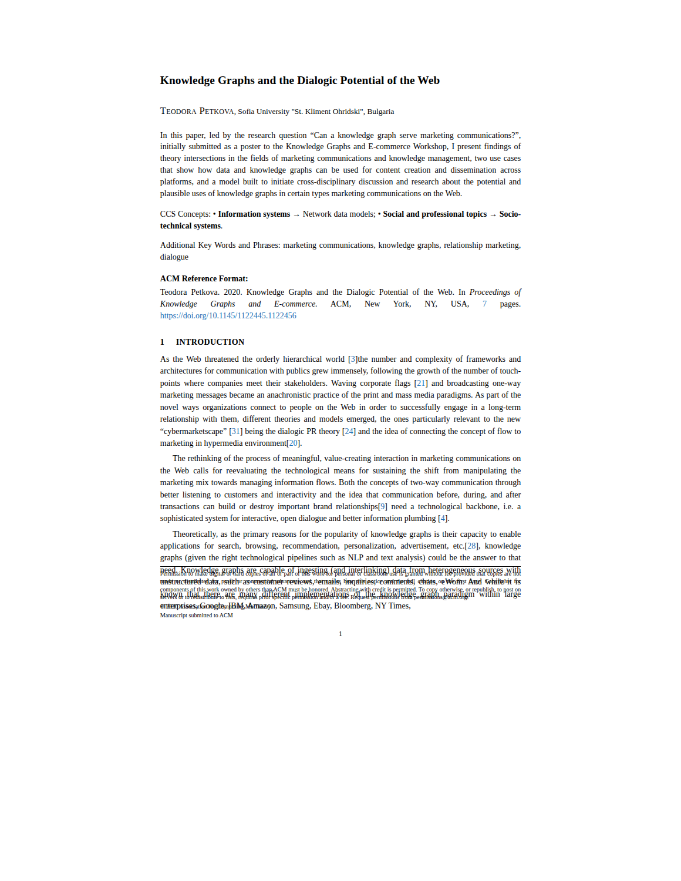Knowledge Graphs and the Dialogic Potential of the Web
Teodora Petkova, Sofia University "St. Kliment Ohridski", Bulgaria
In this paper, led by the research question “Can a knowledge graph serve marketing communications?”, initially submitted as a poster to the Knowledge Graphs and E-commerce Workshop, I present findings of theory intersections in the fields of marketing communications and knowledge management, two use cases that show how data and knowledge graphs can be used for content creation and dissemination across platforms, and a model built to initiate cross-disciplinary discussion and research about the potential and plausible uses of knowledge graphs in certain types marketing communications on the Web.
CCS Concepts: • Information systems → Network data models; • Social and professional topics → Socio-technical systems.
Additional Key Words and Phrases: marketing communications, knowledge graphs, relationship marketing, dialogue
ACM Reference Format:
Teodora Petkova. 2020. Knowledge Graphs and the Dialogic Potential of the Web. In Proceedings of Knowledge Graphs and E-commerce. ACM, New York, NY, USA, 7 pages. https://doi.org/10.1145/1122445.1122456
1 INTRODUCTION
As the Web threatened the orderly hierarchical world [3]the number and complexity of frameworks and architectures for communication with publics grew immensely, following the growth of the number of touch-points where companies meet their stakeholders. Waving corporate flags [21] and broadcasting one-way marketing messages became an anachronistic practice of the print and mass media paradigms. As part of the novel ways organizations connect to people on the Web in order to successfully engage in a long-term relationship with them, different theories and models emerged, the ones particularly relevant to the new “cybermarketscape” [31] being the dialogic PR theory [24] and the idea of connecting the concept of flow to marketing in hypermedia environment[20].
The rethinking of the process of meaningful, value-creating interaction in marketing communications on the Web calls for reevaluating the technological means for sustaining the shift from manipulating the marketing mix towards managing information flows. Both the concepts of two-way communication through better listening to customers and interactivity and the idea that communication before, during, and after transactions can build or destroy important brand relationships[9] need a technological backbone, i.e. a sophisticated system for interactive, open dialogue and better information plumbing [4].
Theoretically, as the primary reasons for the popularity of knowledge graphs is their capacity to enable applications for search, browsing, recommendation, personalization, advertisement, etc.[28], knowledge graphs (given the right technological pipelines such as NLP and text analysis) could be the answer to that need. Knowledge graphs are capable of ingesting (and interlinking) data from heterogeneous sources with unstructured data, such as customer reviews, emails, inquiries, comments, chats, eWom. And while it is known that there are many different implementations of the knowledge graph paradigm within large enterprises, Google, IBM, Amazon, Samsung, Ebay, Bloomberg, NY Times,
Permission to make digital or hard copies of all or part of this work for personal or classroom use is granted without fee provided that copies are not made or distributed for profit or commercial advantage and that copies bear this notice and the full citation on the first page. Copyrights for components of this work owned by others than ACM must be honored. Abstracting with credit is permitted. To copy otherwise, or republish, to post on servers or to redistribute to lists, requires prior specific permission and/or a fee. Request permissions from permissions@acm.org.
© 2020 Association for Computing Machinery.
Manuscript submitted to ACM
1